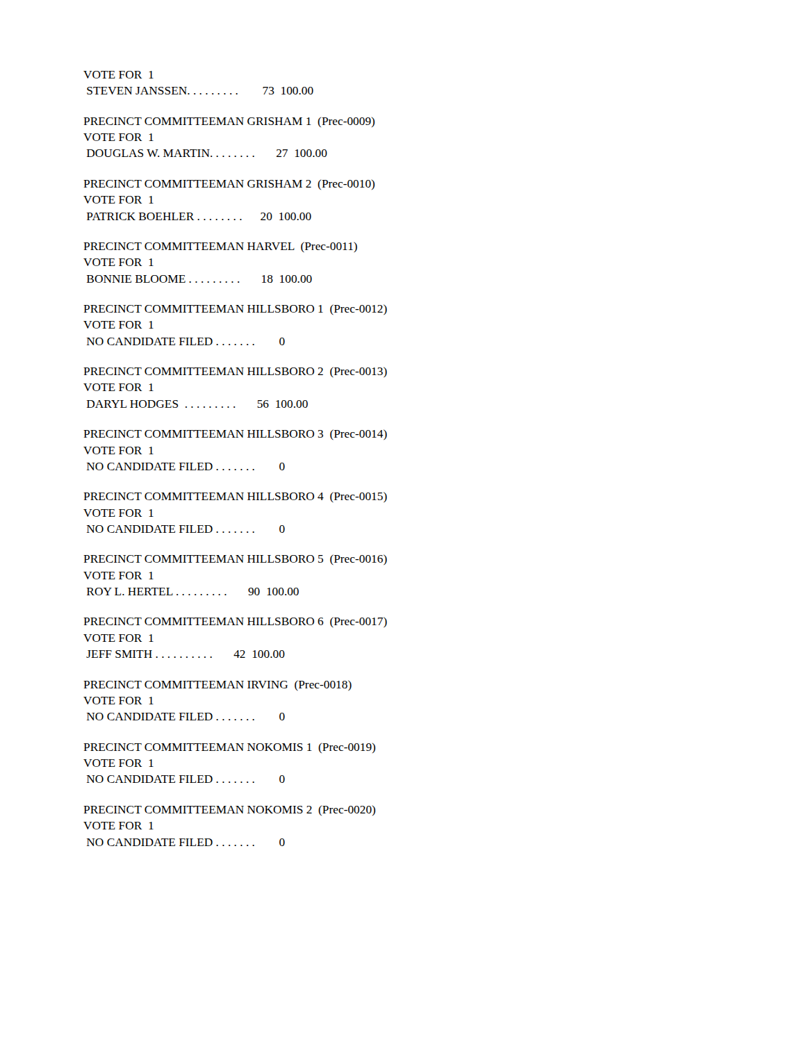VOTE FOR  1
 STEVEN JANSSEN. . . . . . . . .        73  100.00
PRECINCT COMMITTEEMAN GRISHAM 1  (Prec-0009)
VOTE FOR  1
 DOUGLAS W. MARTIN. . . . . . . .       27  100.00
PRECINCT COMMITTEEMAN GRISHAM 2  (Prec-0010)
VOTE FOR  1
 PATRICK BOEHLER . . . . . . . .      20  100.00
PRECINCT COMMITTEEMAN HARVEL  (Prec-0011)
VOTE FOR  1
 BONNIE BLOOME . . . . . . . . .       18  100.00
PRECINCT COMMITTEEMAN HILLSBORO 1  (Prec-0012)
VOTE FOR  1
 NO CANDIDATE FILED . . . . . . .        0
PRECINCT COMMITTEEMAN HILLSBORO 2  (Prec-0013)
VOTE FOR  1
 DARYL HODGES  . . . . . . . . .       56  100.00
PRECINCT COMMITTEEMAN HILLSBORO 3  (Prec-0014)
VOTE FOR  1
 NO CANDIDATE FILED . . . . . . .        0
PRECINCT COMMITTEEMAN HILLSBORO 4  (Prec-0015)
VOTE FOR  1
 NO CANDIDATE FILED . . . . . . .        0
PRECINCT COMMITTEEMAN HILLSBORO 5  (Prec-0016)
VOTE FOR  1
 ROY L. HERTEL . . . . . . . . .       90  100.00
PRECINCT COMMITTEEMAN HILLSBORO 6  (Prec-0017)
VOTE FOR  1
 JEFF SMITH . . . . . . . . . .       42  100.00
PRECINCT COMMITTEEMAN IRVING  (Prec-0018)
VOTE FOR  1
 NO CANDIDATE FILED . . . . . . .        0
PRECINCT COMMITTEEMAN NOKOMIS 1  (Prec-0019)
VOTE FOR  1
 NO CANDIDATE FILED . . . . . . .        0
PRECINCT COMMITTEEMAN NOKOMIS 2  (Prec-0020)
VOTE FOR  1
 NO CANDIDATE FILED . . . . . . .        0